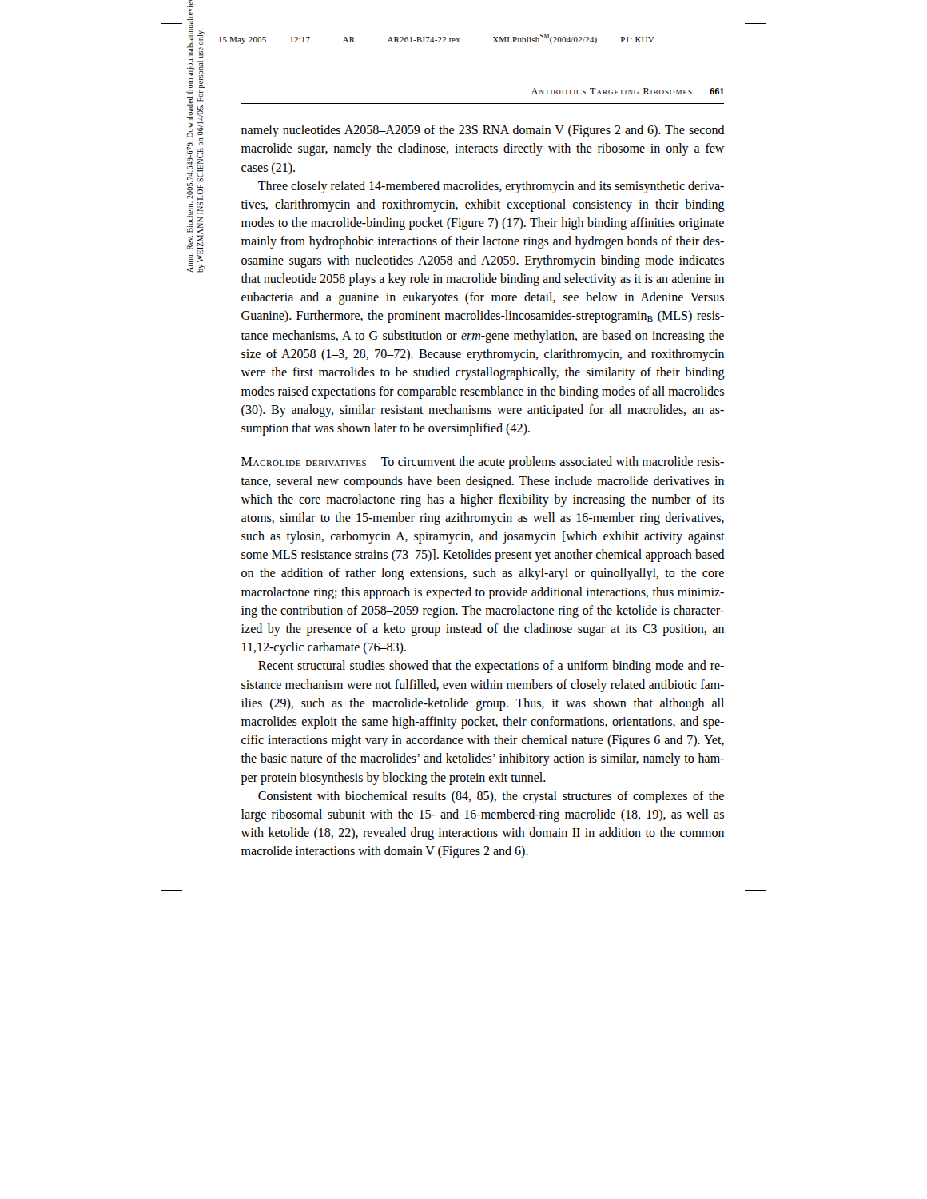15 May 2005 12:17 AR AR261-BI74-22.tex XMLPublishSM(2004/02/24) P1: KUV
Annu. Rev. Biochem. 2005.74:649-679. Downloaded from arjournals.annualreviews.org by WEIZMANN INST.OF SCIENCE on 06/14/05. For personal use only.
Antibiotics Targeting Ribosomes 661
namely nucleotides A2058–A2059 of the 23S RNA domain V (Figures 2 and 6). The second macrolide sugar, namely the cladinose, interacts directly with the ribosome in only a few cases (21).
Three closely related 14-membered macrolides, erythromycin and its semisynthetic derivatives, clarithromycin and roxithromycin, exhibit exceptional consistency in their binding modes to the macrolide-binding pocket (Figure 7) (17). Their high binding affinities originate mainly from hydrophobic interactions of their lactone rings and hydrogen bonds of their desosamine sugars with nucleotides A2058 and A2059. Erythromycin binding mode indicates that nucleotide 2058 plays a key role in macrolide binding and selectivity as it is an adenine in eubacteria and a guanine in eukaryotes (for more detail, see below in Adenine Versus Guanine). Furthermore, the prominent macrolides-lincosamides-streptograminB (MLS) resistance mechanisms, A to G substitution or erm-gene methylation, are based on increasing the size of A2058 (1–3, 28, 70–72). Because erythromycin, clarithromycin, and roxithromycin were the first macrolides to be studied crystallographically, the similarity of their binding modes raised expectations for comparable resemblance in the binding modes of all macrolides (30). By analogy, similar resistant mechanisms were anticipated for all macrolides, an assumption that was shown later to be oversimplified (42).
Macrolide derivatives To circumvent the acute problems associated with macrolide resistance, several new compounds have been designed. These include macrolide derivatives in which the core macrolactone ring has a higher flexibility by increasing the number of its atoms, similar to the 15-member ring azithromycin as well as 16-member ring derivatives, such as tylosin, carbomycin A, spiramycin, and josamycin [which exhibit activity against some MLS resistance strains (73–75)]. Ketolides present yet another chemical approach based on the addition of rather long extensions, such as alkyl-aryl or quinollyallyl, to the core macrolactone ring; this approach is expected to provide additional interactions, thus minimizing the contribution of 2058–2059 region. The macrolactone ring of the ketolide is characterized by the presence of a keto group instead of the cladinose sugar at its C3 position, an 11,12-cyclic carbamate (76–83).
Recent structural studies showed that the expectations of a uniform binding mode and resistance mechanism were not fulfilled, even within members of closely related antibiotic families (29), such as the macrolide-ketolide group. Thus, it was shown that although all macrolides exploit the same high-affinity pocket, their conformations, orientations, and specific interactions might vary in accordance with their chemical nature (Figures 6 and 7). Yet, the basic nature of the macrolides’ and ketolides’ inhibitory action is similar, namely to hamper protein biosynthesis by blocking the protein exit tunnel.
Consistent with biochemical results (84, 85), the crystal structures of complexes of the large ribosomal subunit with the 15- and 16-membered-ring macrolide (18, 19), as well as with ketolide (18, 22), revealed drug interactions with domain II in addition to the common macrolide interactions with domain V (Figures 2 and 6).